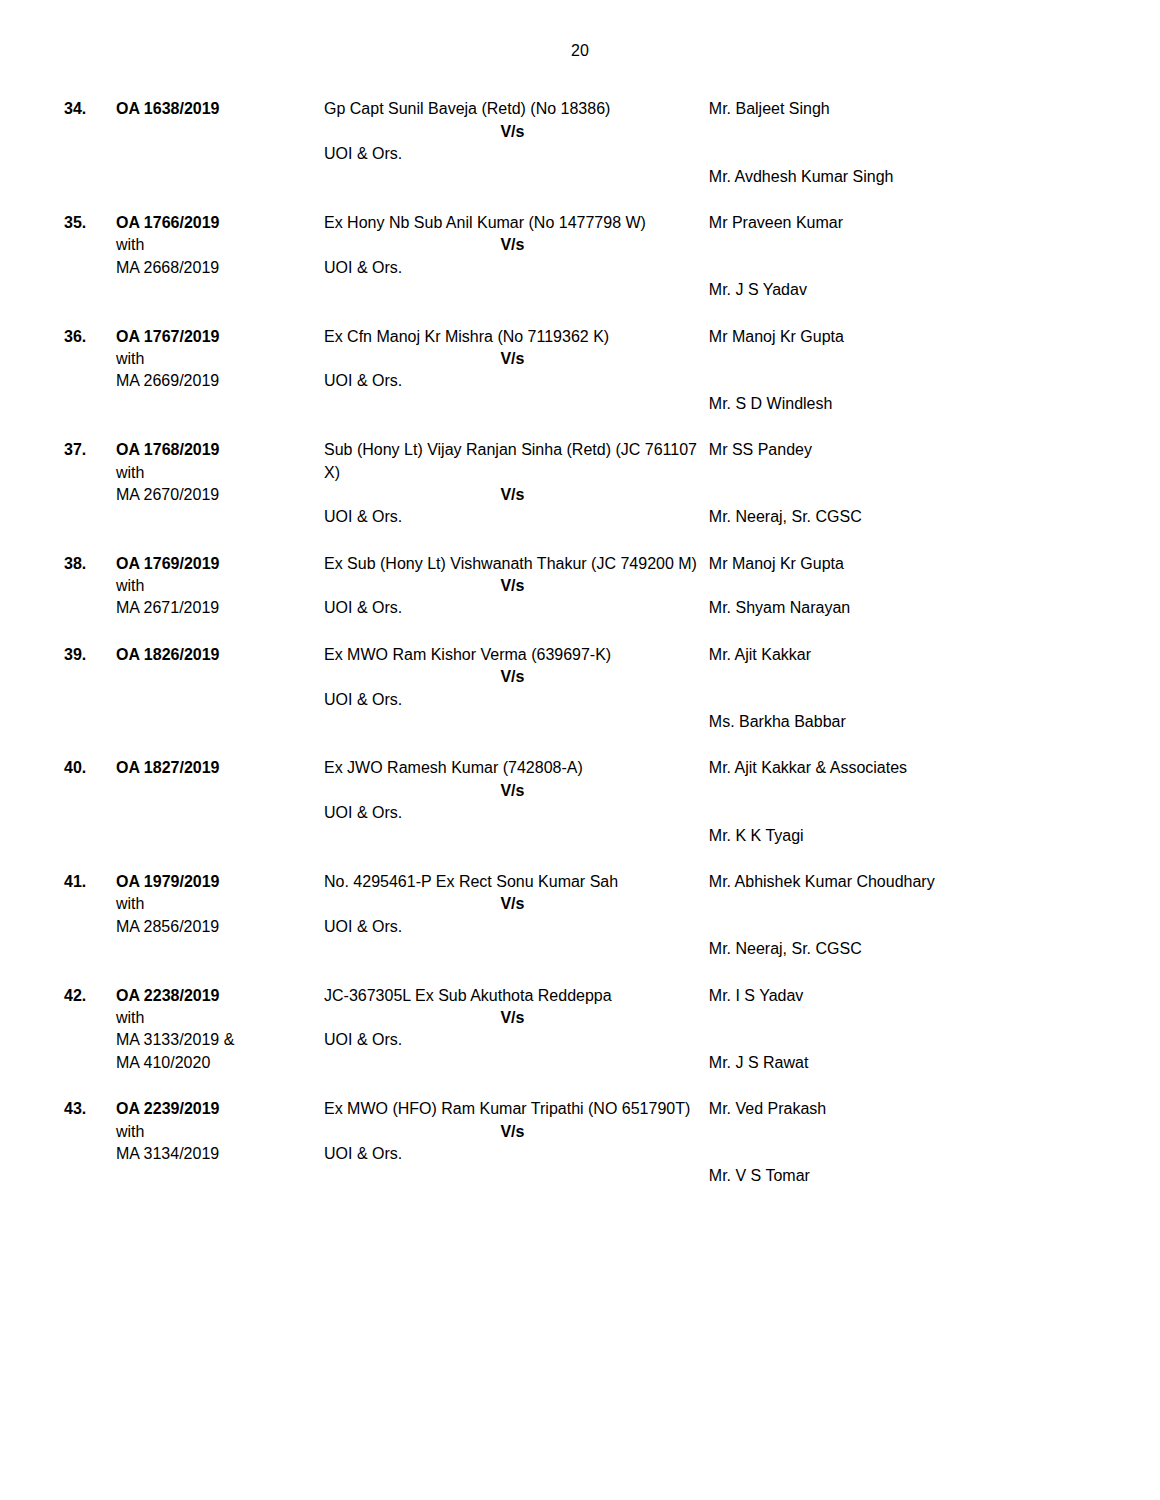20
| 34. | OA 1638/2019 | Gp Capt Sunil Baveja (Retd) (No 18386) V/s UOI & Ors. | Mr. Baljeet Singh Mr. Avdhesh Kumar Singh |
| 35. | OA 1766/2019 with MA 2668/2019 | Ex Hony Nb Sub Anil Kumar (No 1477798 W) V/s UOI & Ors. | Mr Praveen Kumar Mr. J S Yadav |
| 36. | OA 1767/2019 with MA 2669/2019 | Ex Cfn Manoj Kr Mishra (No 7119362 K) V/s UOI & Ors. | Mr Manoj Kr Gupta Mr. S D Windlesh |
| 37. | OA 1768/2019 with MA 2670/2019 | Sub (Hony Lt) Vijay Ranjan Sinha (Retd) (JC 761107 X) V/s UOI & Ors. | Mr SS Pandey Mr. Neeraj, Sr. CGSC |
| 38. | OA 1769/2019 with MA 2671/2019 | Ex Sub (Hony Lt) Vishwanath Thakur (JC 749200 M) V/s UOI & Ors. | Mr Manoj Kr Gupta Mr. Shyam Narayan |
| 39. | OA 1826/2019 | Ex MWO Ram Kishor Verma (639697-K) V/s UOI & Ors. | Mr. Ajit Kakkar Ms. Barkha Babbar |
| 40. | OA 1827/2019 | Ex JWO Ramesh Kumar (742808-A) V/s UOI & Ors. | Mr. Ajit Kakkar & Associates Mr. K K Tyagi |
| 41. | OA 1979/2019 with MA 2856/2019 | No. 4295461-P Ex Rect Sonu Kumar Sah V/s UOI & Ors. | Mr. Abhishek Kumar Choudhary Mr. Neeraj, Sr. CGSC |
| 42. | OA 2238/2019 with MA 3133/2019 & MA 410/2020 | JC-367305L Ex Sub Akuthota Reddeppa V/s UOI & Ors. | Mr. I S Yadav Mr. J S Rawat |
| 43. | OA 2239/2019 with MA 3134/2019 | Ex MWO (HFO) Ram Kumar Tripathi (NO 651790T) V/s UOI & Ors. | Mr. Ved Prakash Mr. V S Tomar |